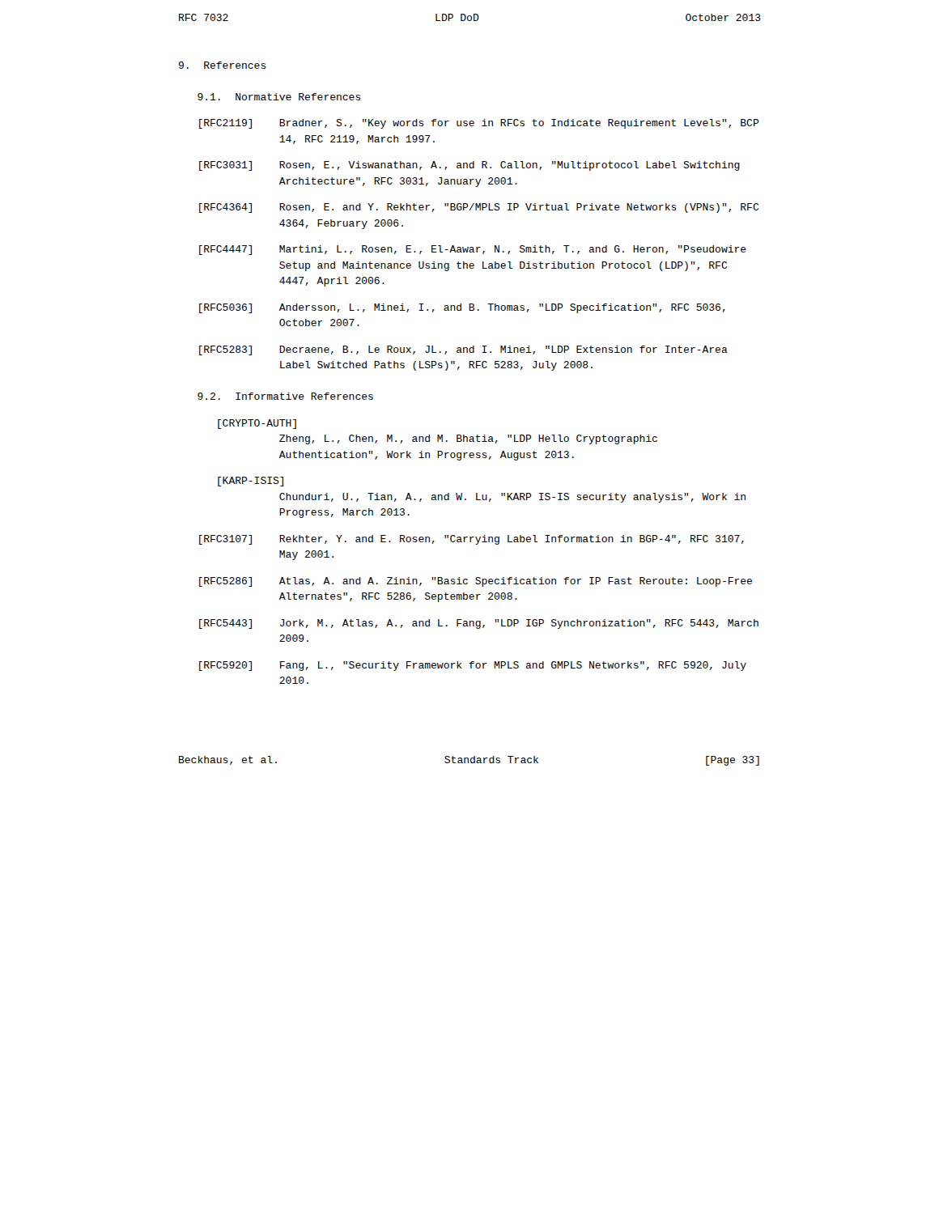RFC 7032 LDP DoD October 2013
9. References
9.1. Normative References
[RFC2119]
Bradner, S., "Key words for use in RFCs to Indicate Requirement Levels", BCP 14, RFC 2119, March 1997.
[RFC3031]
Rosen, E., Viswanathan, A., and R. Callon, "Multiprotocol Label Switching Architecture", RFC 3031, January 2001.
[RFC4364]
Rosen, E. and Y. Rekhter, "BGP/MPLS IP Virtual Private Networks (VPNs)", RFC 4364, February 2006.
[RFC4447]
Martini, L., Rosen, E., El-Aawar, N., Smith, T., and G. Heron, "Pseudowire Setup and Maintenance Using the Label Distribution Protocol (LDP)", RFC 4447, April 2006.
[RFC5036]
Andersson, L., Minei, I., and B. Thomas, "LDP Specification", RFC 5036, October 2007.
[RFC5283]
Decraene, B., Le Roux, JL., and I. Minei, "LDP Extension for Inter-Area Label Switched Paths (LSPs)", RFC 5283, July 2008.
9.2. Informative References
[CRYPTO-AUTH]
Zheng, L., Chen, M., and M. Bhatia, "LDP Hello Cryptographic Authentication", Work in Progress, August 2013.
[KARP-ISIS]
Chunduri, U., Tian, A., and W. Lu, "KARP IS-IS security analysis", Work in Progress, March 2013.
[RFC3107]
Rekhter, Y. and E. Rosen, "Carrying Label Information in BGP-4", RFC 3107, May 2001.
[RFC5286]
Atlas, A. and A. Zinin, "Basic Specification for IP Fast Reroute: Loop-Free Alternates", RFC 5286, September 2008.
[RFC5443]
Jork, M., Atlas, A., and L. Fang, "LDP IGP Synchronization", RFC 5443, March 2009.
[RFC5920]
Fang, L., "Security Framework for MPLS and GMPLS Networks", RFC 5920, July 2010.
Beckhaus, et al. Standards Track [Page 33]